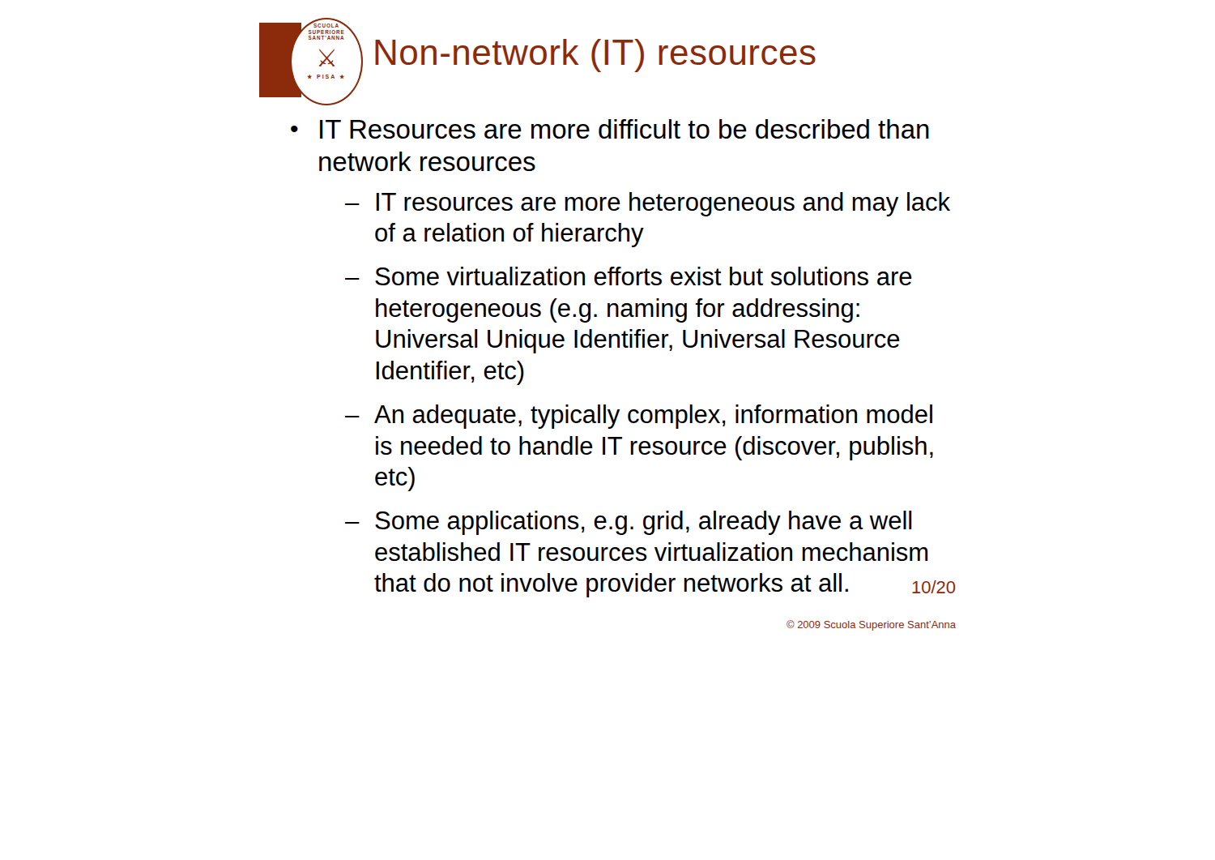SCUOLA SUPERIORE SANT'ANNA
⚔
★ PISA ★
Non-network (IT) resources
IT Resources are more difficult to be described than network resources
IT resources are more heterogeneous and may lack of a relation of hierarchy
Some virtualization efforts exist but solutions are heterogeneous (e.g. naming for addressing: Universal Unique Identifier, Universal Resource Identifier, etc)
An adequate, typically complex, information model is needed to handle IT resource (discover, publish, etc)
Some applications, e.g. grid, already have a well established IT resources virtualization mechanism that do not involve provider networks at all.
10/20
© 2009 Scuola Superiore Sant’Anna